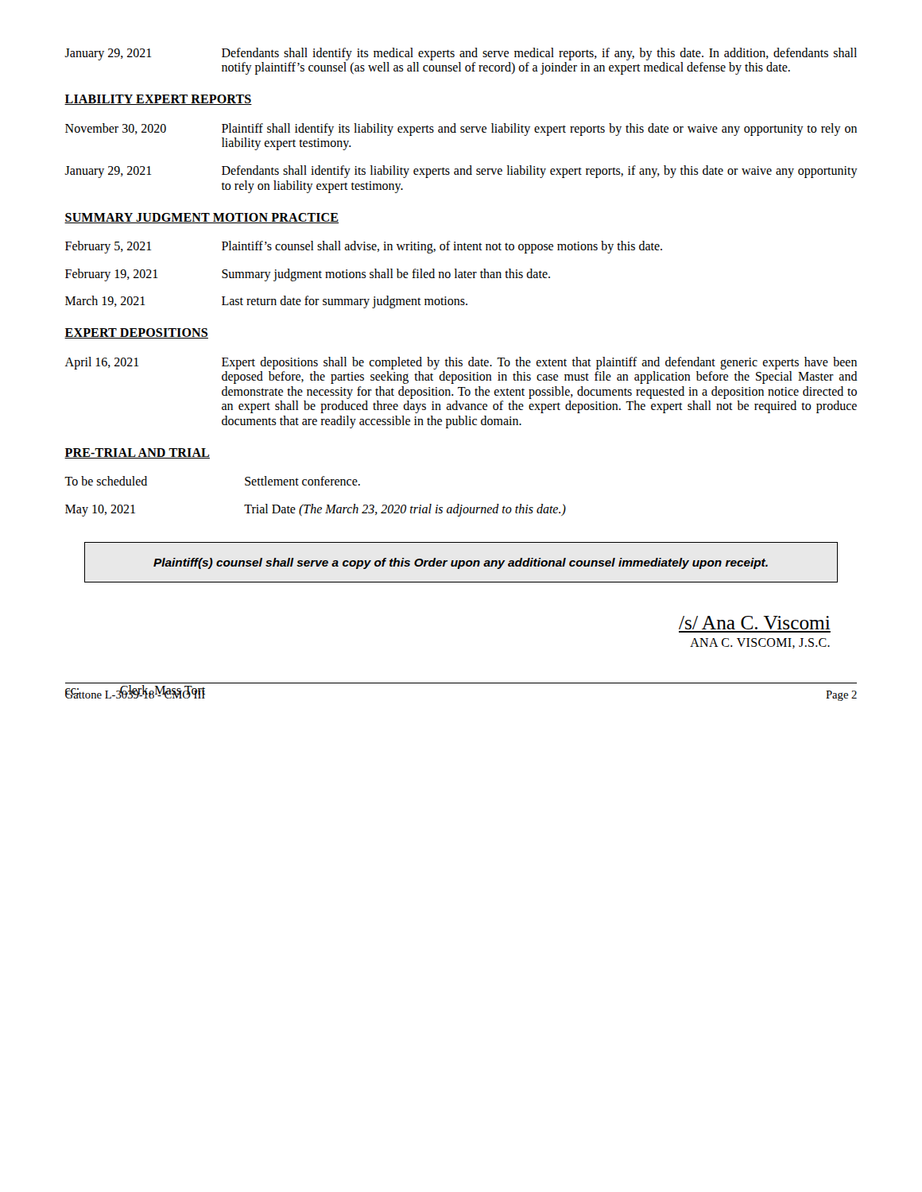January 29, 2021
Defendants shall identify its medical experts and serve medical reports, if any, by this date. In addition, defendants shall notify plaintiff’s counsel (as well as all counsel of record) of a joinder in an expert medical defense by this date.
LIABILITY EXPERT REPORTS
November 30, 2020
Plaintiff shall identify its liability experts and serve liability expert reports by this date or waive any opportunity to rely on liability expert testimony.
January 29, 2021
Defendants shall identify its liability experts and serve liability expert reports, if any, by this date or waive any opportunity to rely on liability expert testimony.
SUMMARY JUDGMENT MOTION PRACTICE
February 5, 2021
Plaintiff’s counsel shall advise, in writing, of intent not to oppose motions by this date.
February 19, 2021
Summary judgment motions shall be filed no later than this date.
March 19, 2021
Last return date for summary judgment motions.
EXPERT DEPOSITIONS
April 16, 2021
Expert depositions shall be completed by this date. To the extent that plaintiff and defendant generic experts have been deposed before, the parties seeking that deposition in this case must file an application before the Special Master and demonstrate the necessity for that deposition. To the extent possible, documents requested in a deposition notice directed to an expert shall be produced three days in advance of the expert deposition. The expert shall not be required to produce documents that are readily accessible in the public domain.
PRE-TRIAL AND TRIAL
To be scheduled
Settlement conference.
May 10, 2021
Trial Date (The March 23, 2020 trial is adjourned to this date.)
Plaintiff(s) counsel shall serve a copy of this Order upon any additional counsel immediately upon receipt.
/s/ Ana C. Viscomi ANA C. VISCOMI, J.S.C.
cc: Clerk, Mass Tort
Gattone L-3039-18 - CMO III Page 2